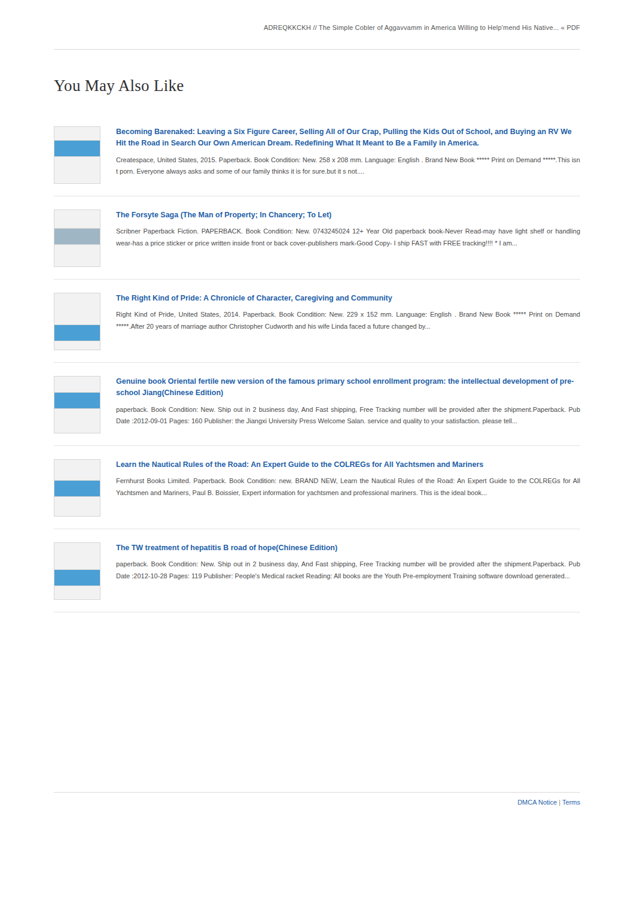ADREQKKCKH // The Simple Cobler of Aggavvamm in America Willing to Help'mend His Native... « PDF
You May Also Like
Becoming Barenaked: Leaving a Six Figure Career, Selling All of Our Crap, Pulling the Kids Out of School, and Buying an RV We Hit the Road in Search Our Own American Dream. Redefining What It Meant to Be a Family in America.
Createspace, United States, 2015. Paperback. Book Condition: New. 258 x 208 mm. Language: English . Brand New Book ***** Print on Demand *****.This isn t porn. Everyone always asks and some of our family thinks it is for sure.but it s not....
The Forsyte Saga (The Man of Property; In Chancery; To Let)
Scribner Paperback Fiction. PAPERBACK. Book Condition: New. 0743245024 12+ Year Old paperback book-Never Read-may have light shelf or handling wear-has a price sticker or price written inside front or back cover-publishers mark-Good Copy- I ship FAST with FREE tracking!!!! * I am...
The Right Kind of Pride: A Chronicle of Character, Caregiving and Community
Right Kind of Pride, United States, 2014. Paperback. Book Condition: New. 229 x 152 mm. Language: English . Brand New Book ***** Print on Demand *****.After 20 years of marriage author Christopher Cudworth and his wife Linda faced a future changed by...
Genuine book Oriental fertile new version of the famous primary school enrollment program: the intellectual development of pre-school Jiang(Chinese Edition)
paperback. Book Condition: New. Ship out in 2 business day, And Fast shipping, Free Tracking number will be provided after the shipment.Paperback. Pub Date :2012-09-01 Pages: 160 Publisher: the Jiangxi University Press Welcome Salan. service and quality to your satisfaction. please tell...
Learn the Nautical Rules of the Road: An Expert Guide to the COLREGs for All Yachtsmen and Mariners
Fernhurst Books Limited. Paperback. Book Condition: new. BRAND NEW, Learn the Nautical Rules of the Road: An Expert Guide to the COLREGs for All Yachtsmen and Mariners, Paul B. Boissier, Expert information for yachtsmen and professional mariners. This is the ideal book...
The TW treatment of hepatitis B road of hope(Chinese Edition)
paperback. Book Condition: New. Ship out in 2 business day, And Fast shipping, Free Tracking number will be provided after the shipment.Paperback. Pub Date :2012-10-28 Pages: 119 Publisher: People's Medical racket Reading: All books are the Youth Pre-employment Training software download generated...
DMCA Notice|Terms